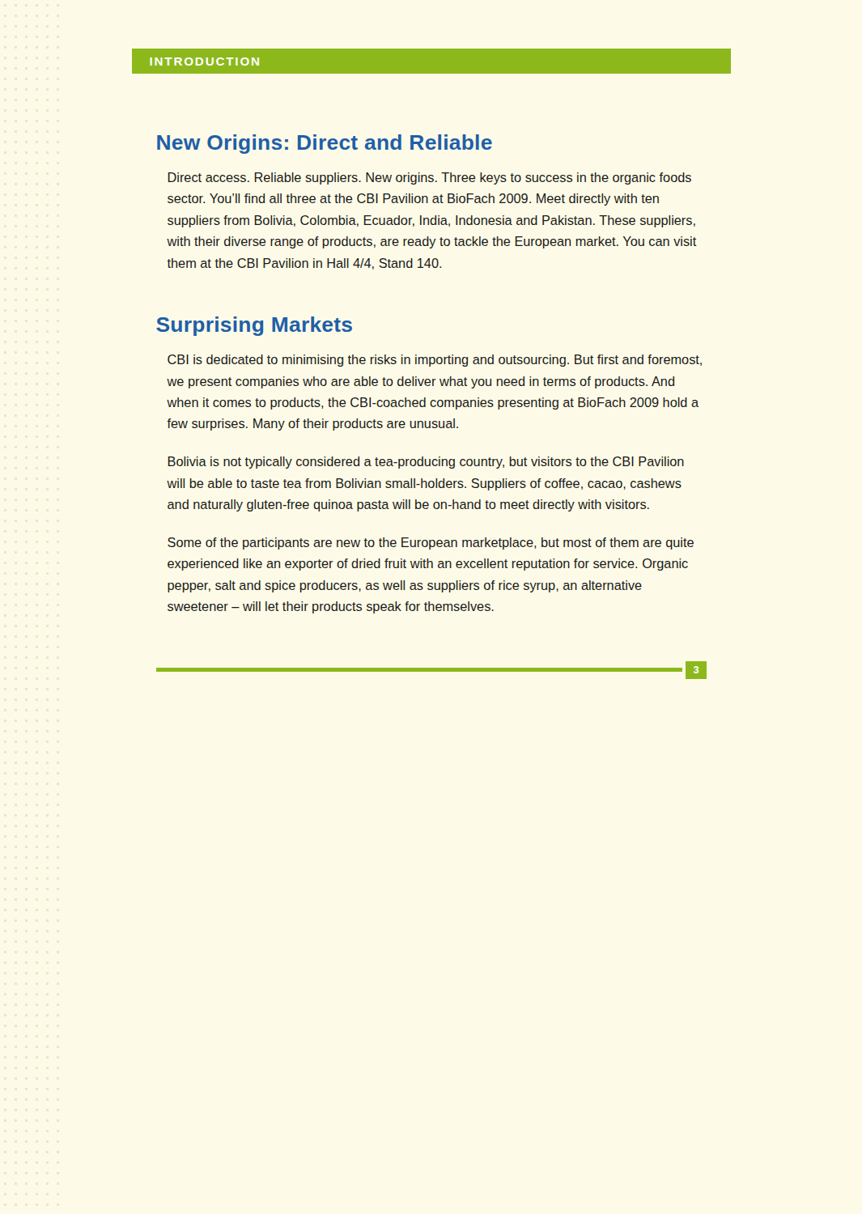INTRODUCTION
New Origins: Direct and Reliable
Direct access. Reliable suppliers. New origins. Three keys to success in the organic foods sector. You’ll find all three at the CBI Pavilion at BioFach 2009. Meet directly with ten suppliers from Bolivia, Colombia, Ecuador, India, Indonesia and Pakistan. These suppliers, with their diverse range of products, are ready to tackle the European market. You can visit them at the CBI Pavilion in Hall 4/4, Stand 140.
Surprising Markets
CBI is dedicated to minimising the risks in importing and outsourcing. But first and foremost, we present companies who are able to deliver what you need in terms of products. And when it comes to products, the CBI-coached companies presenting at BioFach 2009 hold a few surprises. Many of their products are unusual.
Bolivia is not typically considered a tea-producing country, but visitors to the CBI Pavilion will be able to taste tea from Bolivian small-holders. Suppliers of coffee, cacao, cashews and naturally gluten-free quinoa pasta will be on-hand to meet directly with visitors.
Some of the participants are new to the European marketplace, but most of them are quite experienced like an exporter of dried fruit with an excellent reputation for service. Organic pepper, salt and spice producers, as well as suppliers of rice syrup, an alternative sweetener – will let their products speak for themselves.
3